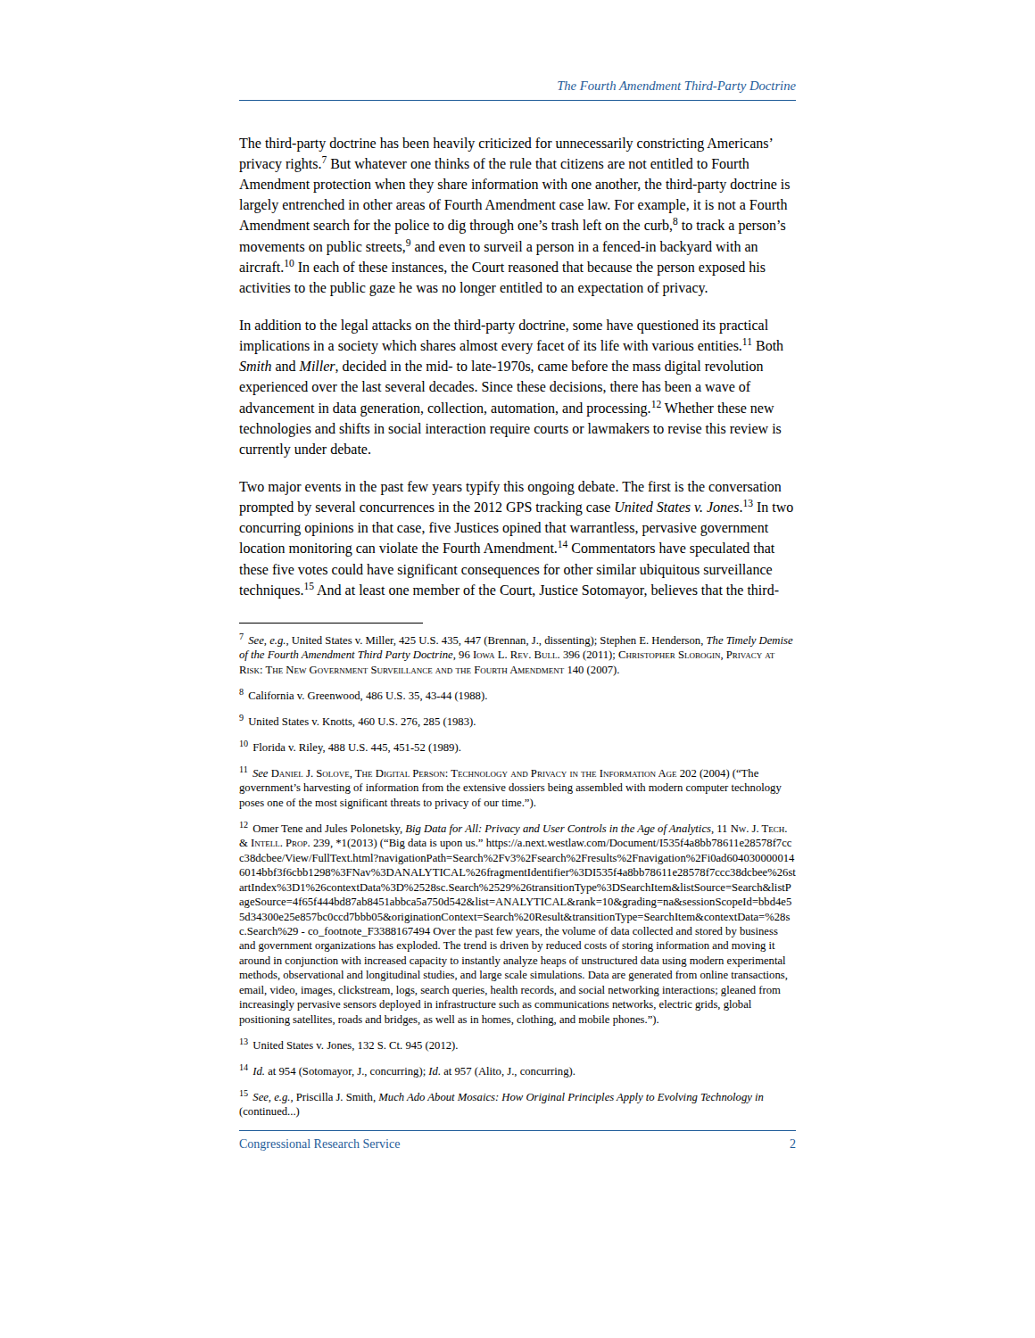The Fourth Amendment Third-Party Doctrine
The third-party doctrine has been heavily criticized for unnecessarily constricting Americans’ privacy rights.7 But whatever one thinks of the rule that citizens are not entitled to Fourth Amendment protection when they share information with one another, the third-party doctrine is largely entrenched in other areas of Fourth Amendment case law. For example, it is not a Fourth Amendment search for the police to dig through one’s trash left on the curb,8 to track a person’s movements on public streets,9 and even to surveil a person in a fenced-in backyard with an aircraft.10 In each of these instances, the Court reasoned that because the person exposed his activities to the public gaze he was no longer entitled to an expectation of privacy.
In addition to the legal attacks on the third-party doctrine, some have questioned its practical implications in a society which shares almost every facet of its life with various entities.11 Both Smith and Miller, decided in the mid- to late-1970s, came before the mass digital revolution experienced over the last several decades. Since these decisions, there has been a wave of advancement in data generation, collection, automation, and processing.12 Whether these new technologies and shifts in social interaction require courts or lawmakers to revise this review is currently under debate.
Two major events in the past few years typify this ongoing debate. The first is the conversation prompted by several concurrences in the 2012 GPS tracking case United States v. Jones.13 In two concurring opinions in that case, five Justices opined that warrantless, pervasive government location monitoring can violate the Fourth Amendment.14 Commentators have speculated that these five votes could have significant consequences for other similar ubiquitous surveillance techniques.15 And at least one member of the Court, Justice Sotomayor, believes that the third-
7 See, e.g., United States v. Miller, 425 U.S. 435, 447 (Brennan, J., dissenting); Stephen E. Henderson, The Timely Demise of the Fourth Amendment Third Party Doctrine, 96 Iowa L. Rev. Bull. 396 (2011); Christopher Slobogin, Privacy at Risk: The New Government Surveillance and the Fourth Amendment 140 (2007).
8 California v. Greenwood, 486 U.S. 35, 43-44 (1988).
9 United States v. Knotts, 460 U.S. 276, 285 (1983).
10 Florida v. Riley, 488 U.S. 445, 451-52 (1989).
11 See Daniel J. Solove, The Digital Person: Technology and Privacy in the Information Age 202 (2004) (“The government’s harvesting of information from the extensive dossiers being assembled with modern computer technology poses one of the most significant threats to privacy of our time.”).
12 Omer Tene and Jules Polonetsky, Big Data for All: Privacy and User Controls in the Age of Analytics, 11 Nw. J. Tech. & Intell. Prop. 239, *1(2013) (“Big data is upon us.” https://a.next.westlaw.com/Document/I535f4a8bb78611e28578f7ccc38dcbee/View/FullText.html?navigationPath=Search%2Fv3%2Fsearch%2Fresults%2Fnavigation%2Fi0ad6040300000146014bbf3f6cbb1298%3FNav%3DANALYTICAL%26fragmentIdentifier%3DI535f4a8bb78611e28578f7ccc38dcbee%26startIndex%3D1%26contextData%3D%2528sc.Search%2529%26transitionType%3DSearchItem&listSource=Search&listPageSource=4f65f444bd87ab8451abbca5a750d542&list=ANALYTICAL&rank=10&grading=na&sessionScopeId=bbd4e55d34300e25e857bc0ccd7bbb05&originationContext=Search%20Result&transitionType=SearchItem&contextData=%28sc.Search%29 - co_footnote_F3388167494 Over the past few years, the volume of data collected and stored by business and government organizations has exploded. The trend is driven by reduced costs of storing information and moving it around in conjunction with increased capacity to instantly analyze heaps of unstructured data using modern experimental methods, observational and longitudinal studies, and large scale simulations. Data are generated from online transactions, email, video, images, clickstream, logs, search queries, health records, and social networking interactions; gleaned from increasingly pervasive sensors deployed in infrastructure such as communications networks, electric grids, global positioning satellites, roads and bridges, as well as in homes, clothing, and mobile phones.”).
13 United States v. Jones, 132 S. Ct. 945 (2012).
14 Id. at 954 (Sotomayor, J., concurring); Id. at 957 (Alito, J., concurring).
15 See, e.g., Priscilla J. Smith, Much Ado About Mosaics: How Original Principles Apply to Evolving Technology in (continued...)
Congressional Research Service 2